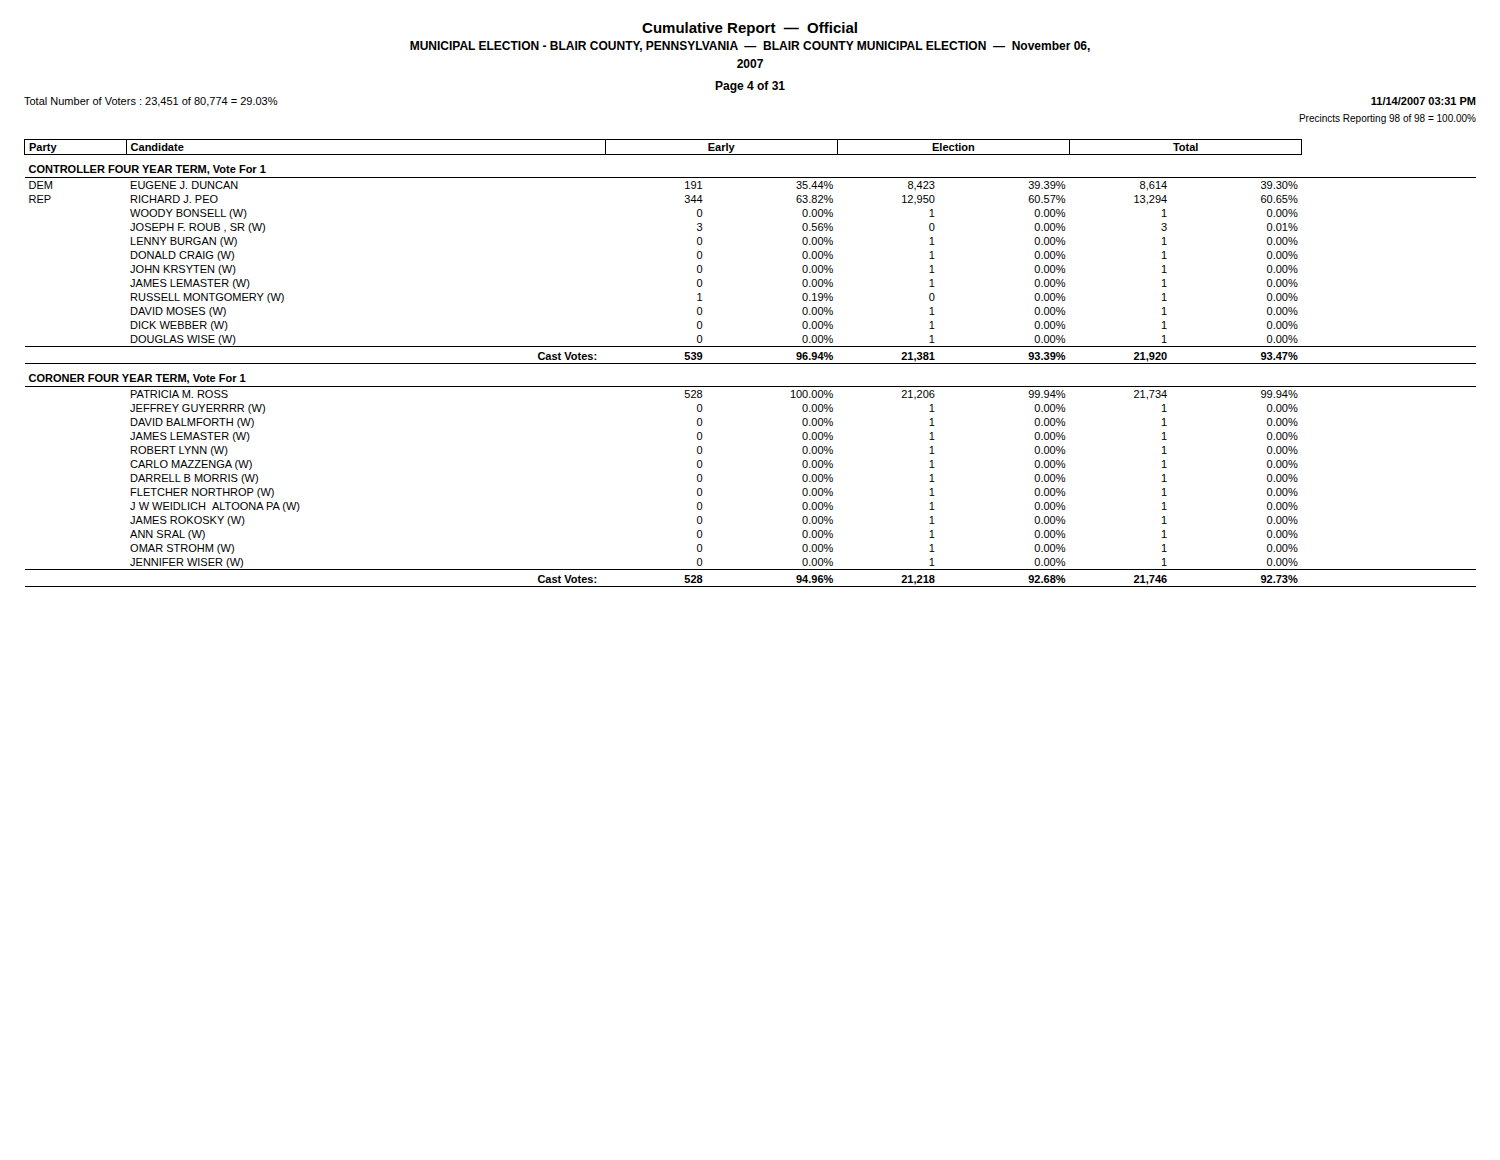Cumulative Report — Official
MUNICIPAL ELECTION - BLAIR COUNTY, PENNSYLVANIA — BLAIR COUNTY MUNICIPAL ELECTION — November 06,
2007
Page 4 of 31
11/14/2007 03:31 PM
Total Number of Voters : 23,451 of 80,774 = 29.03%
Precincts Reporting 98 of 98 = 100.00%
| Party | Candidate | Early | Election | Total | |
| --- | --- | --- | --- | --- | --- |
| CONTROLLER FOUR YEAR TERM, Vote For 1 |
| DEM | EUGENE J. DUNCAN | 191 | 35.44% | 8,423 | 39.39% | 8,614 | 39.30% | |
| REP | RICHARD J. PEO | 344 | 63.82% | 12,950 | 60.57% | 13,294 | 60.65% | |
| | WOODY BONSELL (W) | 0 | 0.00% | 1 | 0.00% | 1 | 0.00% | |
| | JOSEPH F. ROUB , SR (W) | 3 | 0.56% | 0 | 0.00% | 3 | 0.01% | |
| | LENNY BURGAN (W) | 0 | 0.00% | 1 | 0.00% | 1 | 0.00% | |
| | DONALD CRAIG (W) | 0 | 0.00% | 1 | 0.00% | 1 | 0.00% | |
| | JOHN KRSYTEN (W) | 0 | 0.00% | 1 | 0.00% | 1 | 0.00% | |
| | JAMES LEMASTER (W) | 0 | 0.00% | 1 | 0.00% | 1 | 0.00% | |
| | RUSSELL MONTGOMERY (W) | 1 | 0.19% | 0 | 0.00% | 1 | 0.00% | |
| | DAVID MOSES (W) | 0 | 0.00% | 1 | 0.00% | 1 | 0.00% | |
| | DICK WEBBER (W) | 0 | 0.00% | 1 | 0.00% | 1 | 0.00% | |
| | DOUGLAS WISE (W) | 0 | 0.00% | 1 | 0.00% | 1 | 0.00% | |
| | Cast Votes: | 539 | 96.94% | 21,381 | 93.39% | 21,920 | 93.47% | |
| CORONER FOUR YEAR TERM, Vote For 1 |
| | PATRICIA M. ROSS | 528 | 100.00% | 21,206 | 99.94% | 21,734 | 99.94% | |
| | JEFFREY GUYERRRR (W) | 0 | 0.00% | 1 | 0.00% | 1 | 0.00% | |
| | DAVID BALMFORTH (W) | 0 | 0.00% | 1 | 0.00% | 1 | 0.00% | |
| | JAMES LEMASTER (W) | 0 | 0.00% | 1 | 0.00% | 1 | 0.00% | |
| | ROBERT LYNN (W) | 0 | 0.00% | 1 | 0.00% | 1 | 0.00% | |
| | CARLO MAZZENGA (W) | 0 | 0.00% | 1 | 0.00% | 1 | 0.00% | |
| | DARRELL B MORRIS (W) | 0 | 0.00% | 1 | 0.00% | 1 | 0.00% | |
| | FLETCHER NORTHROP (W) | 0 | 0.00% | 1 | 0.00% | 1 | 0.00% | |
| | J W WEIDLICH ALTOONA PA (W) | 0 | 0.00% | 1 | 0.00% | 1 | 0.00% | |
| | JAMES ROKOSKY (W) | 0 | 0.00% | 1 | 0.00% | 1 | 0.00% | |
| | ANN SRAL (W) | 0 | 0.00% | 1 | 0.00% | 1 | 0.00% | |
| | OMAR STROHM (W) | 0 | 0.00% | 1 | 0.00% | 1 | 0.00% | |
| | JENNIFER WISER (W) | 0 | 0.00% | 1 | 0.00% | 1 | 0.00% | |
| | Cast Votes: | 528 | 94.96% | 21,218 | 92.68% | 21,746 | 92.73% | |